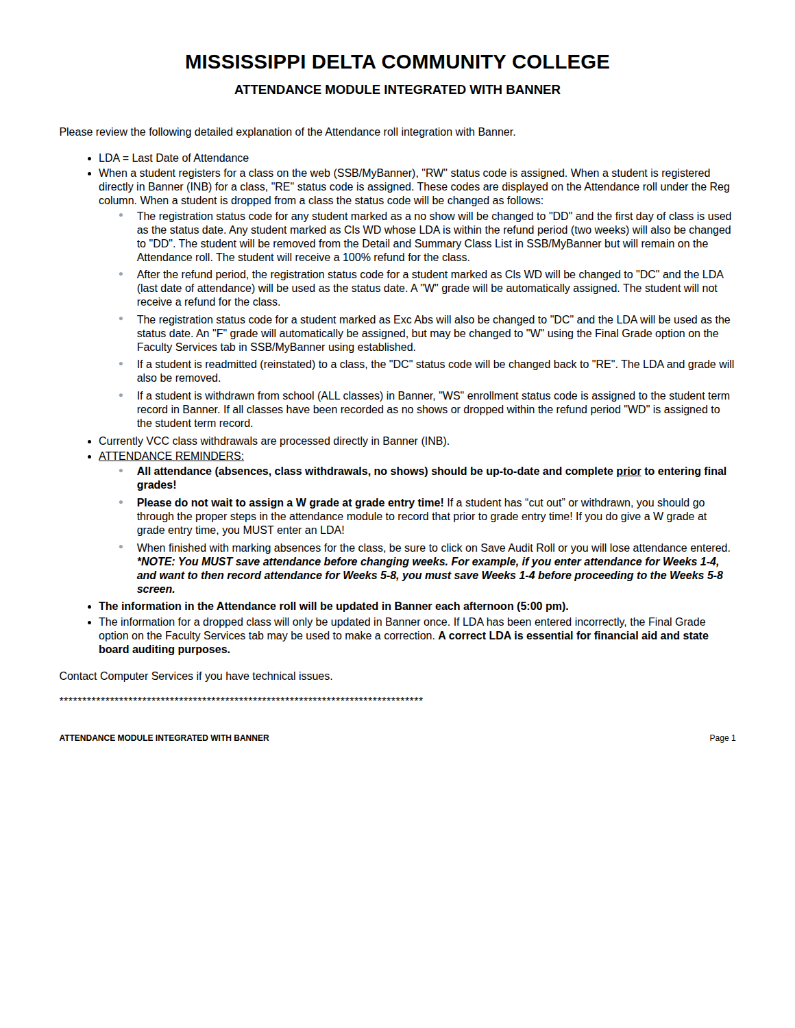MISSISSIPPI DELTA COMMUNITY COLLEGE
ATTENDANCE MODULE INTEGRATED WITH BANNER
Please review the following detailed explanation of the Attendance roll integration with Banner.
LDA = Last Date of Attendance
When a student registers for a class on the web (SSB/MyBanner), "RW" status code is assigned. When a student is registered directly in Banner (INB) for a class, "RE" status code is assigned. These codes are displayed on the Attendance roll under the Reg column. When a student is dropped from a class the status code will be changed as follows:
The registration status code for any student marked as a no show will be changed to "DD" and the first day of class is used as the status date. Any student marked as Cls WD whose LDA is within the refund period (two weeks) will also be changed to "DD". The student will be removed from the Detail and Summary Class List in SSB/MyBanner but will remain on the Attendance roll. The student will receive a 100% refund for the class.
After the refund period, the registration status code for a student marked as Cls WD will be changed to "DC" and the LDA (last date of attendance) will be used as the status date. A "W" grade will be automatically assigned. The student will not receive a refund for the class.
The registration status code for a student marked as Exc Abs will also be changed to "DC" and the LDA will be used as the status date. An "F" grade will automatically be assigned, but may be changed to "W" using the Final Grade option on the Faculty Services tab in SSB/MyBanner using established.
If a student is readmitted (reinstated) to a class, the "DC" status code will be changed back to "RE". The LDA and grade will also be removed.
If a student is withdrawn from school (ALL classes) in Banner, "WS" enrollment status code is assigned to the student term record in Banner. If all classes have been recorded as no shows or dropped within the refund period "WD" is assigned to the student term record.
Currently VCC class withdrawals are processed directly in Banner (INB).
ATTENDANCE REMINDERS:
All attendance (absences, class withdrawals, no shows) should be up-to-date and complete prior to entering final grades!
Please do not wait to assign a W grade at grade entry time! If a student has “cut out” or withdrawn, you should go through the proper steps in the attendance module to record that prior to grade entry time! If you do give a W grade at grade entry time, you MUST enter an LDA!
When finished with marking absences for the class, be sure to click on Save Audit Roll or you will lose attendance entered. *NOTE: You MUST save attendance before changing weeks. For example, if you enter attendance for Weeks 1-4, and want to then record attendance for Weeks 5-8, you must save Weeks 1-4 before proceeding to the Weeks 5-8 screen.
The information in the Attendance roll will be updated in Banner each afternoon (5:00 pm).
The information for a dropped class will only be updated in Banner once. If LDA has been entered incorrectly, the Final Grade option on the Faculty Services tab may be used to make a correction. A correct LDA is essential for financial aid and state board auditing purposes.
Contact Computer Services if you have technical issues.
*******************************************************************************
ATTENDANCE MODULE INTEGRATED WITH BANNER Page 1